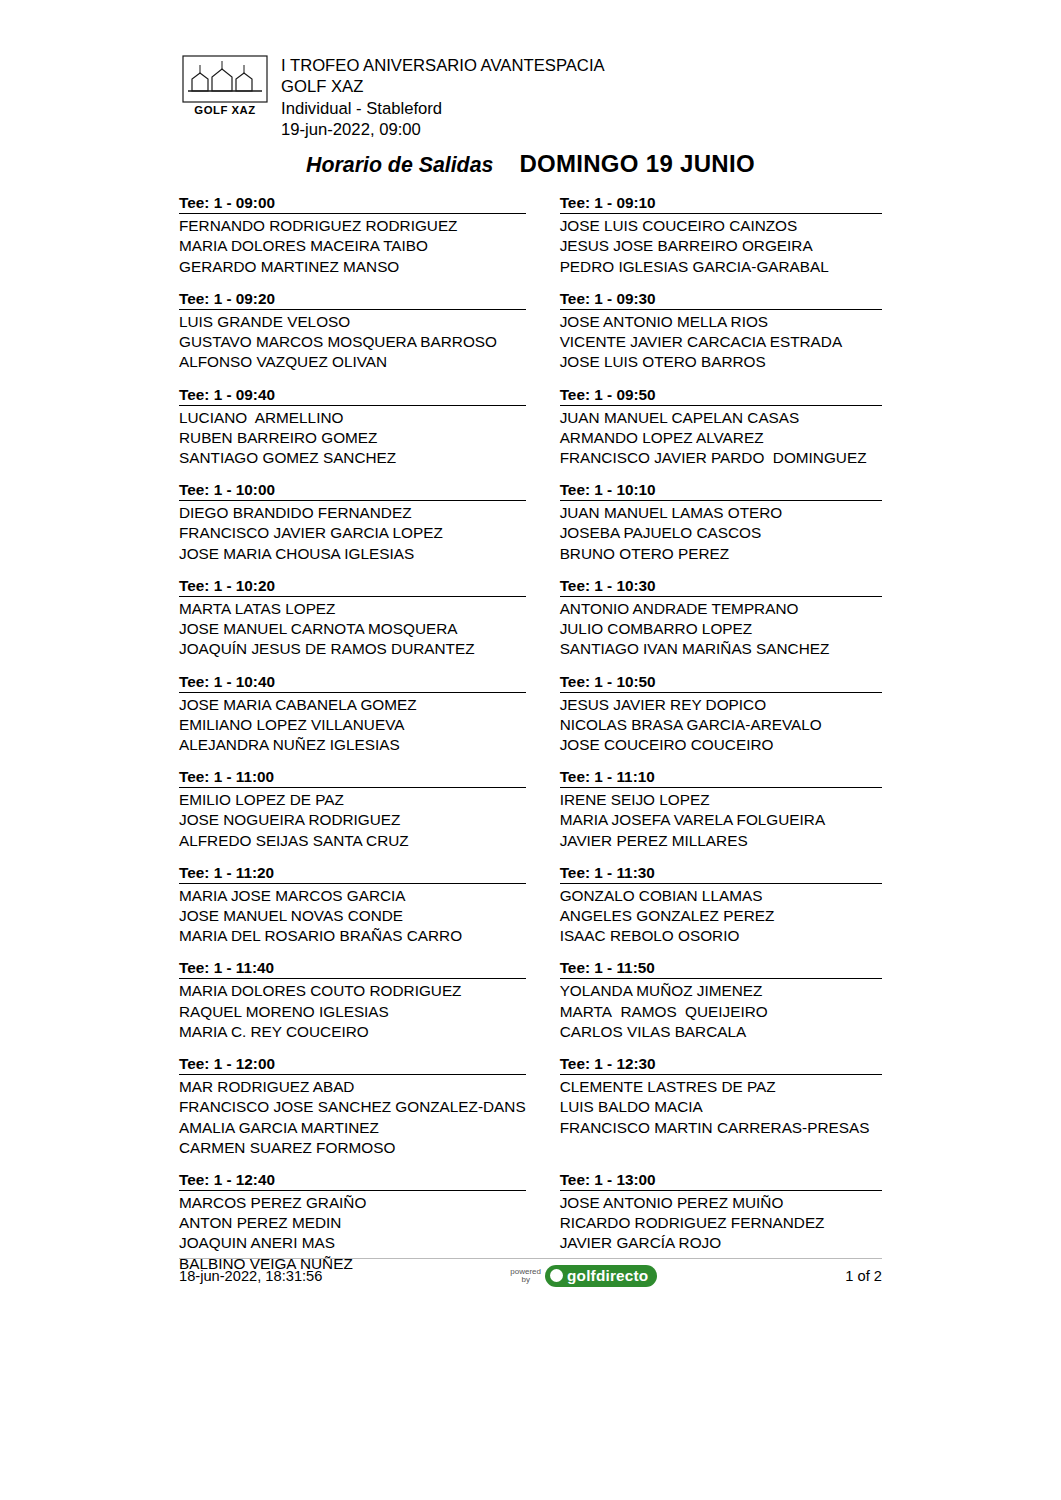GOLF XAZ
I TROFEO ANIVERSARIO AVANTESPACIA
GOLF XAZ
Individual - Stableford
19-jun-2022, 09:00
Horario de Salidas
DOMINGO 19 JUNIO
Tee: 1 - 09:00
FERNANDO RODRIGUEZ RODRIGUEZ
MARIA DOLORES MACEIRA TAIBO
GERARDO MARTINEZ MANSO
Tee: 1 - 09:10
JOSE LUIS COUCEIRO CAINZOS
JESUS JOSE BARREIRO ORGEIRA
PEDRO IGLESIAS GARCIA-GARABAL
Tee: 1 - 09:20
LUIS GRANDE VELOSO
GUSTAVO MARCOS MOSQUERA BARROSO
ALFONSO VAZQUEZ OLIVAN
Tee: 1 - 09:30
JOSE ANTONIO MELLA RIOS
VICENTE JAVIER CARCACIA ESTRADA
JOSE LUIS OTERO BARROS
Tee: 1 - 09:40
LUCIANO ARMELLINO
RUBEN BARREIRO GOMEZ
SANTIAGO GOMEZ SANCHEZ
Tee: 1 - 09:50
JUAN MANUEL CAPELAN CASAS
ARMANDO LOPEZ ALVAREZ
FRANCISCO JAVIER PARDO DOMINGUEZ
Tee: 1 - 10:00
DIEGO BRANDIDO FERNANDEZ
FRANCISCO JAVIER GARCIA LOPEZ
JOSE MARIA CHOUSA IGLESIAS
Tee: 1 - 10:10
JUAN MANUEL LAMAS OTERO
JOSEBA PAJUELO CASCOS
BRUNO OTERO PEREZ
Tee: 1 - 10:20
MARTA LATAS LOPEZ
JOSE MANUEL CARNOTA MOSQUERA
JOAQUÍN JESUS DE RAMOS DURANTEZ
Tee: 1 - 10:30
ANTONIO ANDRADE TEMPRANO
JULIO COMBARRO LOPEZ
SANTIAGO IVAN MARIÑAS SANCHEZ
Tee: 1 - 10:40
JOSE MARIA CABANELA GOMEZ
EMILIANO LOPEZ VILLANUEVA
ALEJANDRA NUÑEZ IGLESIAS
Tee: 1 - 10:50
JESUS JAVIER REY DOPICO
NICOLAS BRASA GARCIA-AREVALO
JOSE COUCEIRO COUCEIRO
Tee: 1 - 11:00
EMILIO LOPEZ DE PAZ
JOSE NOGUEIRA RODRIGUEZ
ALFREDO SEIJAS SANTA CRUZ
Tee: 1 - 11:10
IRENE SEIJO LOPEZ
MARIA JOSEFA VARELA FOLGUEIRA
JAVIER PEREZ MILLARES
Tee: 1 - 11:20
MARIA JOSE MARCOS GARCIA
JOSE MANUEL NOVAS CONDE
MARIA DEL ROSARIO BRAÑAS CARRO
Tee: 1 - 11:30
GONZALO COBIAN LLAMAS
ANGELES GONZALEZ PEREZ
ISAAC REBOLO OSORIO
Tee: 1 - 11:40
MARIA DOLORES COUTO RODRIGUEZ
RAQUEL MORENO IGLESIAS
MARIA C. REY COUCEIRO
Tee: 1 - 11:50
YOLANDA MUÑOZ JIMENEZ
MARTA RAMOS QUEIJEIRO
CARLOS VILAS BARCALA
Tee: 1 - 12:00
MAR RODRIGUEZ ABAD
FRANCISCO JOSE SANCHEZ GONZALEZ-DANS
AMALIA GARCIA MARTINEZ
CARMEN SUAREZ FORMOSO
Tee: 1 - 12:30
CLEMENTE LASTRES DE PAZ
LUIS BALDO MACIA
FRANCISCO MARTIN CARRERAS-PRESAS
Tee: 1 - 12:40
MARCOS PEREZ GRAIÑO
ANTON PEREZ MEDIN
JOAQUIN ANERI MAS
BALBINO VEIGA NUÑEZ
Tee: 1 - 13:00
JOSE ANTONIO PEREZ MUIÑO
RICARDO RODRIGUEZ FERNANDEZ
JAVIER GARCÍA ROJO
18-jun-2022, 18:31:56
powered
by
golfdirecto
1 of 2